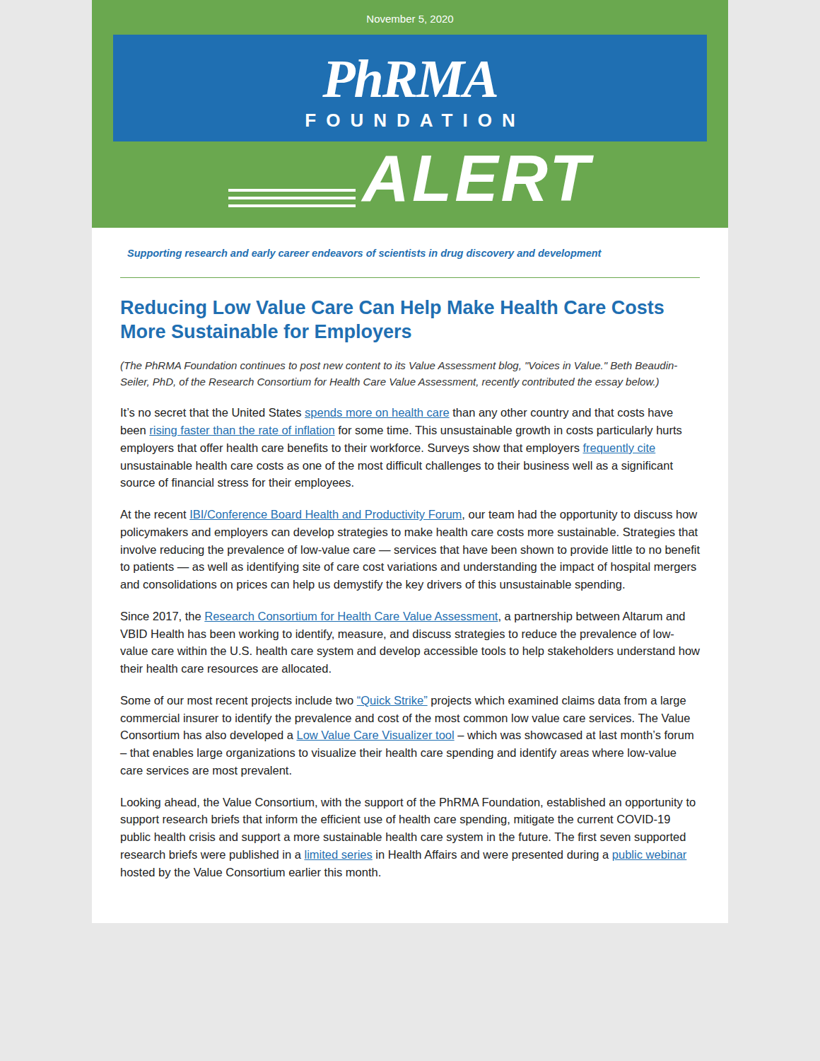November 5, 2020
PhRMA
FOUNDATION
ALERT
Supporting research and early career endeavors of scientists in drug discovery and development
Reducing Low Value Care Can Help Make Health Care Costs More Sustainable for Employers
(The PhRMA Foundation continues to post new content to its Value Assessment blog, "Voices in Value." Beth Beaudin-Seiler, PhD, of the Research Consortium for Health Care Value Assessment, recently contributed the essay below.)
It’s no secret that the United States spends more on health care than any other country and that costs have been rising faster than the rate of inflation for some time. This unsustainable growth in costs particularly hurts employers that offer health care benefits to their workforce. Surveys show that employers frequently cite unsustainable health care costs as one of the most difficult challenges to their business well as a significant source of financial stress for their employees.
At the recent IBI/Conference Board Health and Productivity Forum, our team had the opportunity to discuss how policymakers and employers can develop strategies to make health care costs more sustainable. Strategies that involve reducing the prevalence of low-value care — services that have been shown to provide little to no benefit to patients — as well as identifying site of care cost variations and understanding the impact of hospital mergers and consolidations on prices can help us demystify the key drivers of this unsustainable spending.
Since 2017, the Research Consortium for Health Care Value Assessment, a partnership between Altarum and VBID Health has been working to identify, measure, and discuss strategies to reduce the prevalence of low-value care within the U.S. health care system and develop accessible tools to help stakeholders understand how their health care resources are allocated.
Some of our most recent projects include two “Quick Strike” projects which examined claims data from a large commercial insurer to identify the prevalence and cost of the most common low value care services. The Value Consortium has also developed a Low Value Care Visualizer tool – which was showcased at last month’s forum – that enables large organizations to visualize their health care spending and identify areas where low-value care services are most prevalent.
Looking ahead, the Value Consortium, with the support of the PhRMA Foundation, established an opportunity to support research briefs that inform the efficient use of health care spending, mitigate the current COVID-19 public health crisis and support a more sustainable health care system in the future. The first seven supported research briefs were published in a limited series in Health Affairs and were presented during a public webinar hosted by the Value Consortium earlier this month.